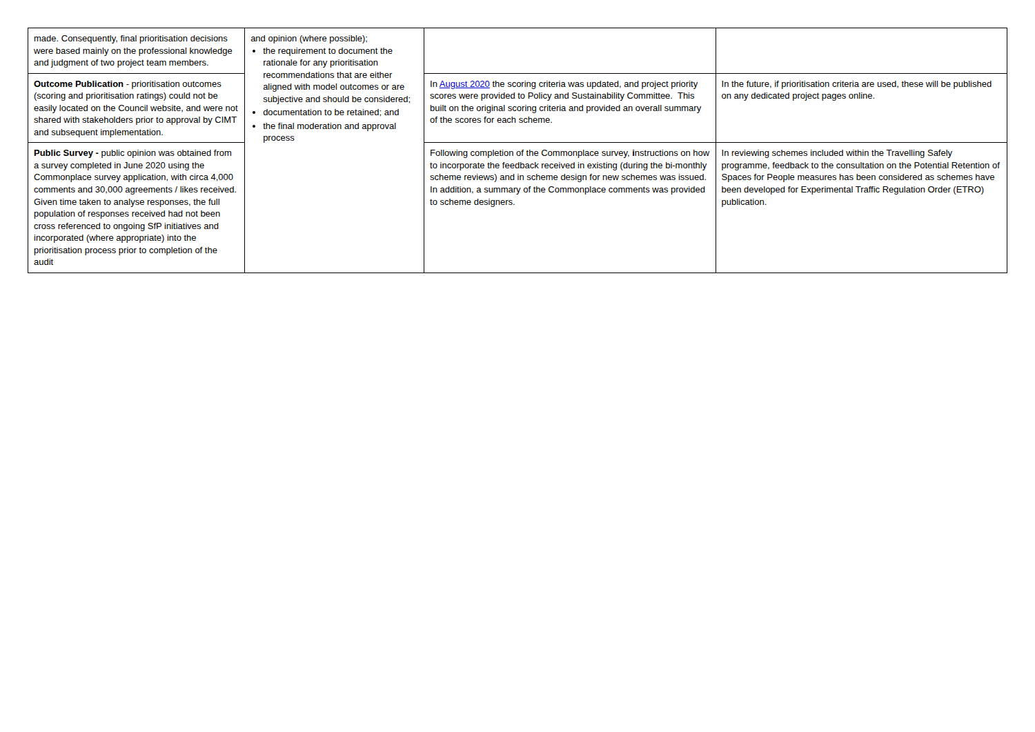| made. Consequently, final prioritisation decisions were based mainly on the professional knowledge and judgment of two project team members. | and opinion (where possible); the requirement to document the rationale for any prioritisation recommendations that are either aligned with model outcomes or are subjective and should be considered; documentation to be retained; and the final moderation and approval process | | |
| Outcome Publication - prioritisation outcomes (scoring and prioritisation ratings) could not be easily located on the Council website, and were not shared with stakeholders prior to approval by CIMT and subsequent implementation. | In August 2020 the scoring criteria was updated, and project priority scores were provided to Policy and Sustainability Committee. This built on the original scoring criteria and provided an overall summary of the scores for each scheme. | In the future, if prioritisation criteria are used, these will be published on any dedicated project pages online. |
| Public Survey - public opinion was obtained from a survey completed in June 2020 using the Commonplace survey application, with circa 4,000 comments and 30,000 agreements / likes received. Given time taken to analyse responses, the full population of responses received had not been cross referenced to ongoing SfP initiatives and incorporated (where appropriate) into the prioritisation process prior to completion of the audit | Following completion of the Commonplace survey, i nstructions on how to incorporate the feedback received in existing (during the bi-monthly scheme reviews) and in scheme design for new schemes was issued. In addition, a summary of the Commonplace comments was provided to scheme designers. | In reviewing schemes included within the Travelling Safely programme, feedback to the consultation on the Potential Retention of Spaces for People measures has been considered as schemes have been developed for Experimental Traffic Regulation Order (ETRO) publication. |